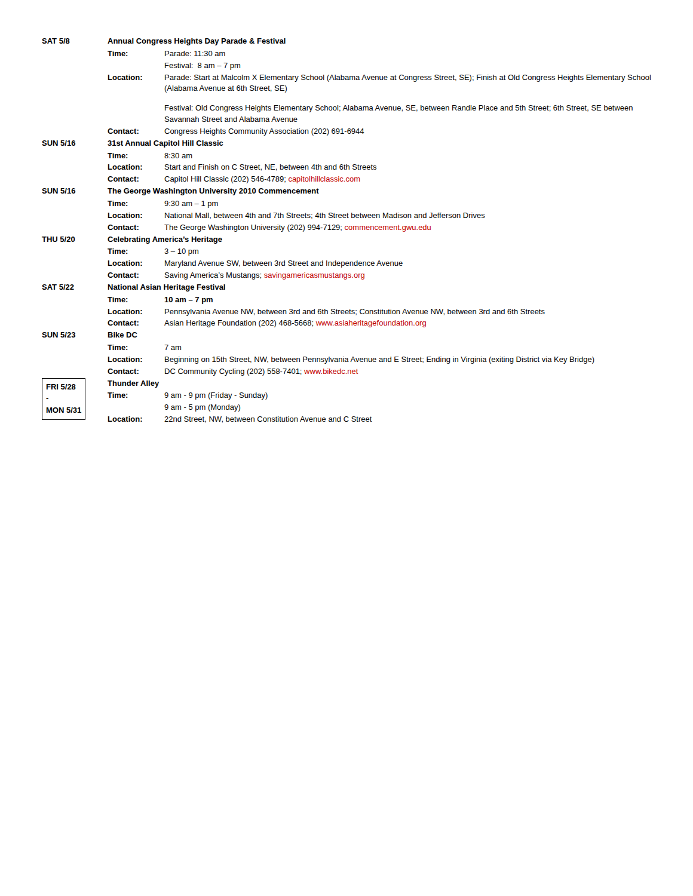| SAT 5/8 | Annual Congress Heights Day Parade & Festival / Time: / Parade: 11:30 am / / / Festival: 8 am – 7 pm / / Location: / Parade: Start at Malcolm X Elementary School (Alabama Avenue at Congress Street, SE); Finish at Old Congress Heights Elementary School (Alabama Avenue at 6th Street, SE) / / / Festival: Old Congress Heights Elementary School; Alabama Avenue, SE, between Randle Place and 5th Street; 6th Street, SE between Savannah Street and Alabama Avenue / / Contact: / Congress Heights Community Association (202) 691-6944 / |
| SUN 5/16 | 31st Annual Capitol Hill Classic / Time: / 8:30 am / / Location: / Start and Finish on C Street, NE, between 4th and 6th Streets / / Contact: / Capitol Hill Classic (202) 546-4789; capitolhillclassic.com / |
| SUN 5/16 | The George Washington University 2010 Commencement / Time: / 9:30 am – 1 pm / / Location: / National Mall, between 4th and 7th Streets; 4th Street between Madison and Jefferson Drives / / Contact: / The George Washington University (202) 994-7129; commencement.gwu.edu / |
| THU 5/20 | Celebrating America’s Heritage / Time: / 3 – 10 pm / / Location: / Maryland Avenue SW, between 3rd Street and Independence Avenue / / Contact: / Saving America’s Mustangs; savingamericasmustangs.org / |
| SAT 5/22 | National Asian Heritage Festival / Time: / 10 am – 7 pm / / Location: / Pennsylvania Avenue NW, between 3 rd and 6 th Streets; Constitution Avenue NW, between 3 rd and 6 th Streets / / Contact: / Asian Heritage Foundation (202) 468-5668; www.asiaheritagefoundation.org / |
| SUN 5/23 | Bike DC / Time: / 7 am / / Location: / Beginning on 15th Street, NW, between Pennsylvania Avenue and E Street; Ending in Virginia (exiting District via Key Bridge) / / Contact: / DC Community Cycling (202) 558-7401; www.bikedc.net / |
| FRI 5/28 - MON 5/31 | Thunder Alley / Time: / 9 am - 9 pm (Friday - Sunday) / / / 9 am - 5 pm (Monday) / / Location: / 22nd Street, NW, between Constitution Avenue and C Street / |